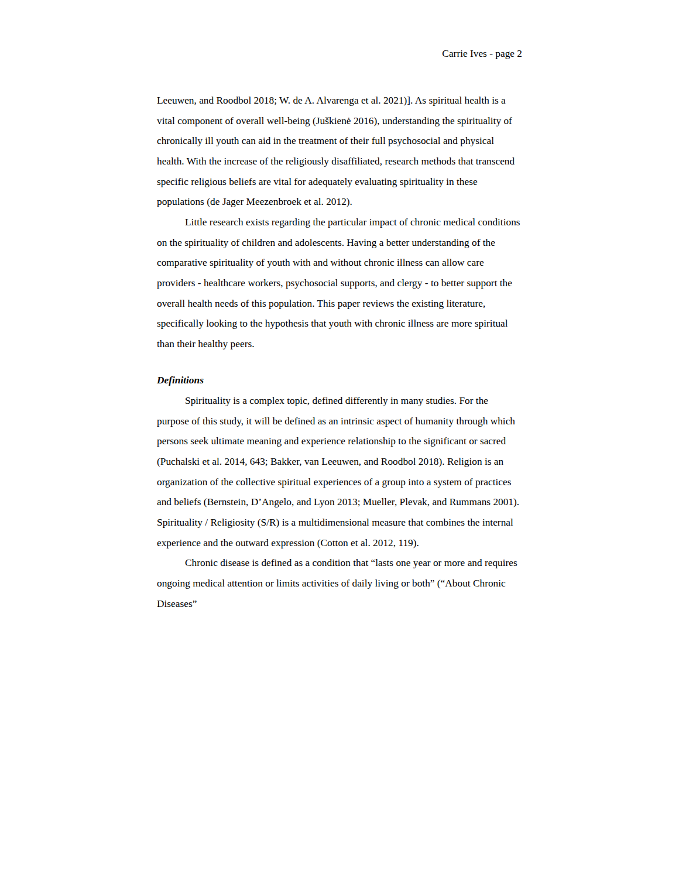Carrie Ives - page 2
Leeuwen, and Roodbol 2018; W. de A. Alvarenga et al. 2021)]. As spiritual health is a vital component of overall well-being (Juškienė 2016), understanding the spirituality of chronically ill youth can aid in the treatment of their full psychosocial and physical health. With the increase of the religiously disaffiliated, research methods that transcend specific religious beliefs are vital for adequately evaluating spirituality in these populations (de Jager Meezenbroek et al. 2012).
Little research exists regarding the particular impact of chronic medical conditions on the spirituality of children and adolescents. Having a better understanding of the comparative spirituality of youth with and without chronic illness can allow care providers - healthcare workers, psychosocial supports, and clergy - to better support the overall health needs of this population. This paper reviews the existing literature, specifically looking to the hypothesis that youth with chronic illness are more spiritual than their healthy peers.
Definitions
Spirituality is a complex topic, defined differently in many studies. For the purpose of this study, it will be defined as an intrinsic aspect of humanity through which persons seek ultimate meaning and experience relationship to the significant or sacred (Puchalski et al. 2014, 643; Bakker, van Leeuwen, and Roodbol 2018). Religion is an organization of the collective spiritual experiences of a group into a system of practices and beliefs (Bernstein, D’Angelo, and Lyon 2013; Mueller, Plevak, and Rummans 2001). Spirituality / Religiosity (S/R) is a multidimensional measure that combines the internal experience and the outward expression (Cotton et al. 2012, 119).
Chronic disease is defined as a condition that “lasts one year or more and requires ongoing medical attention or limits activities of daily living or both” (“About Chronic Diseases”